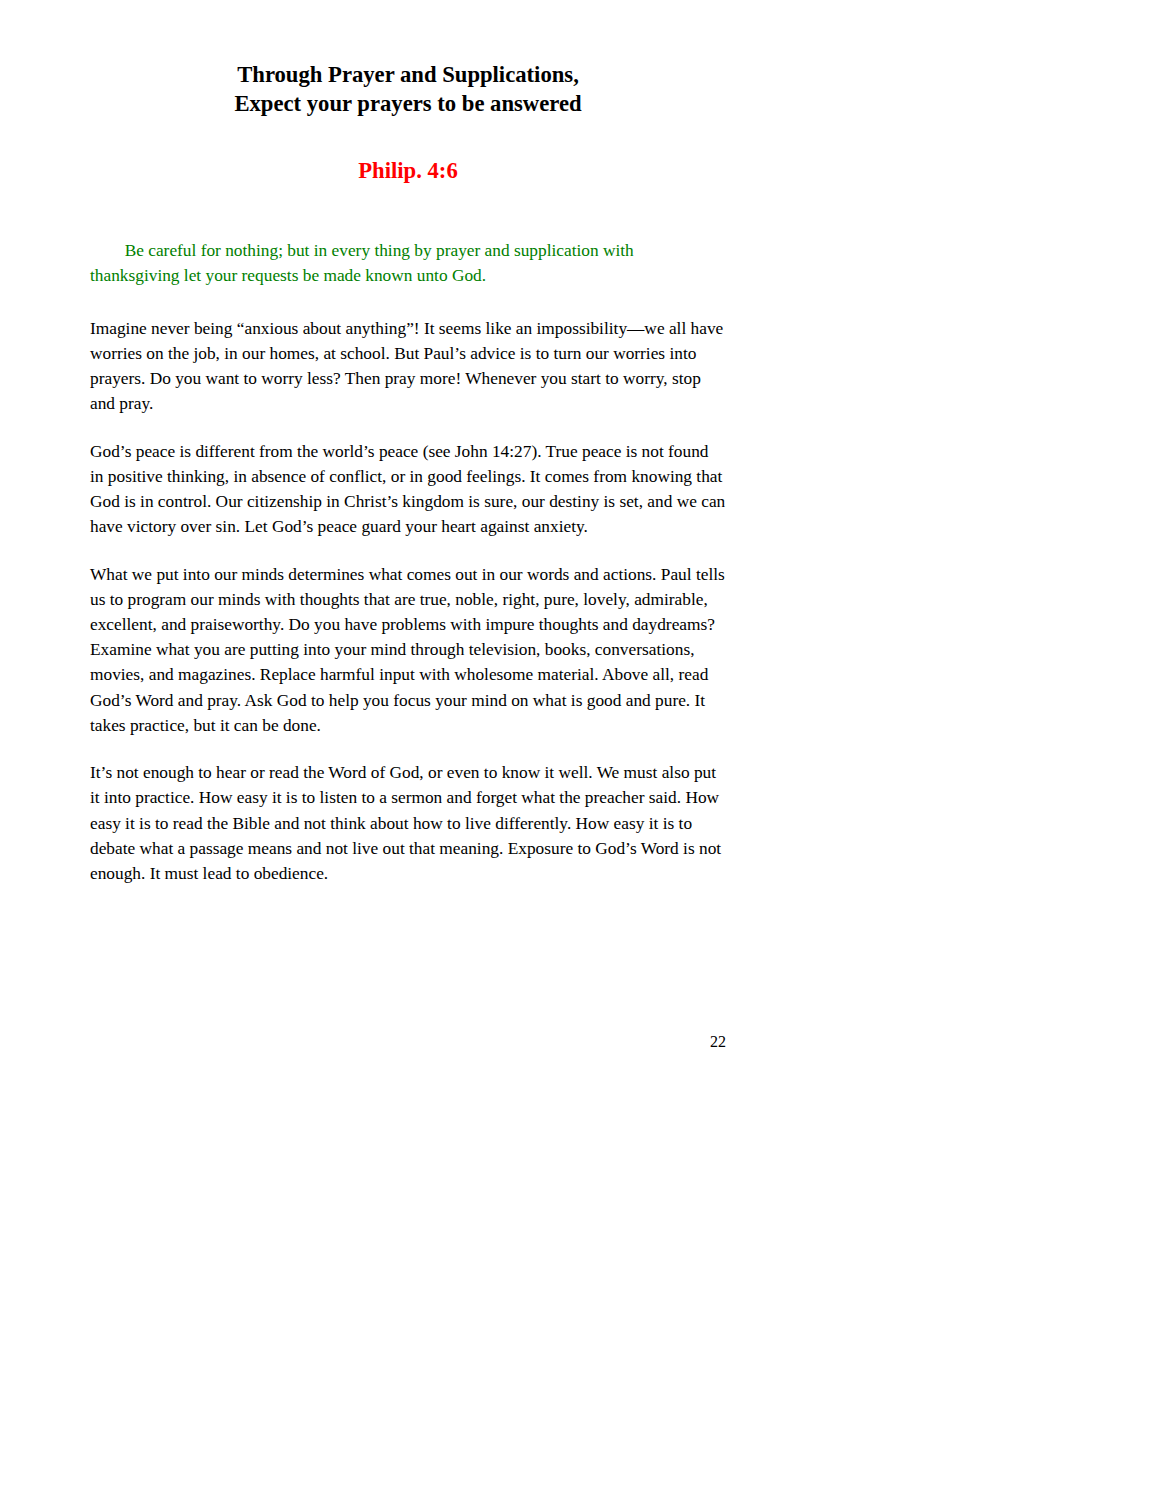Through Prayer and Supplications,
Expect your prayers to be answered
Philip. 4:6
Be careful for nothing; but in every thing by prayer and supplication with thanksgiving let your requests be made known unto God.
Imagine never being “anxious about anything”! It seems like an impossibility—we all have worries on the job, in our homes, at school. But Paul’s advice is to turn our worries into prayers. Do you want to worry less? Then pray more! Whenever you start to worry, stop and pray.
God’s peace is different from the world’s peace (see John 14:27). True peace is not found in positive thinking, in absence of conflict, or in good feelings. It comes from knowing that God is in control. Our citizenship in Christ’s kingdom is sure, our destiny is set, and we can have victory over sin. Let God’s peace guard your heart against anxiety.
What we put into our minds determines what comes out in our words and actions. Paul tells us to program our minds with thoughts that are true, noble, right, pure, lovely, admirable, excellent, and praiseworthy. Do you have problems with impure thoughts and daydreams? Examine what you are putting into your mind through television, books, conversations, movies, and magazines. Replace harmful input with wholesome material. Above all, read God’s Word and pray. Ask God to help you focus your mind on what is good and pure. It takes practice, but it can be done.
It’s not enough to hear or read the Word of God, or even to know it well. We must also put it into practice. How easy it is to listen to a sermon and forget what the preacher said. How easy it is to read the Bible and not think about how to live differently. How easy it is to debate what a passage means and not live out that meaning. Exposure to God’s Word is not enough. It must lead to obedience.
22